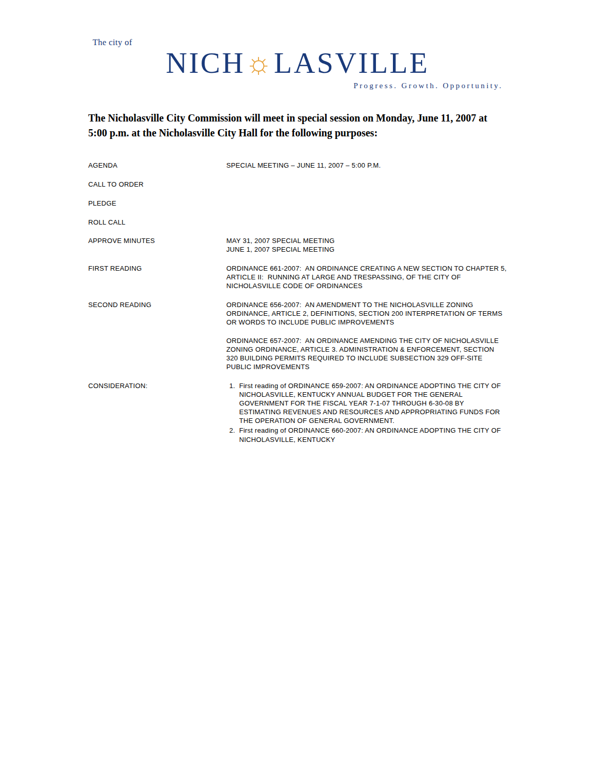The city of
NICH☼LASVILLE
Progress. Growth. Opportunity.
The Nicholasville City Commission will meet in special session on Monday, June 11, 2007 at 5:00 p.m. at the Nicholasville City Hall for the following purposes:
| AGENDA | SPECIAL MEETING – JUNE 11, 2007 – 5:00 P.M. |
| CALL TO ORDER | |
| PLEDGE | |
| ROLL CALL | |
| APPROVE MINUTES | MAY 31, 2007 SPECIAL MEETING JUNE 1, 2007 SPECIAL MEETING |
| FIRST READING | ORDINANCE 661-2007: AN ORDINANCE CREATING A NEW SECTION TO CHAPTER 5, ARTICLE II: RUNNING AT LARGE AND TRESPASSING, OF THE CITY OF NICHOLASVILLE CODE OF ORDINANCES |
| SECOND READING | ORDINANCE 656-2007: AN AMENDMENT TO THE NICHOLASVILLE ZONING ORDINANCE, ARTICLE 2, DEFINITIONS, SECTION 200 INTERPRETATION OF TERMS OR WORDS TO INCLUDE PUBLIC IMPROVEMENTS ORDINANCE 657-2007: AN ORDINANCE AMENDING THE CITY OF NICHOLASVILLE ZONING ORDINANCE, ARTICLE 3. ADMINISTRATION & ENFORCEMENT, SECTION 320 BUILDING PERMITS REQUIRED TO INCLUDE SUBSECTION 329 OFF-SITE PUBLIC IMPROVEMENTS |
| CONSIDERATION: | First reading of ORDINANCE 659-2007: AN ORDINANCE ADOPTING THE CITY OF NICHOLASVILLE, KENTUCKY ANNUAL BUDGET FOR THE GENERAL GOVERNMENT FOR THE FISCAL YEAR 7-1-07 THROUGH 6-30-08 BY ESTIMATING REVENUES AND RESOURCES AND APPROPRIATING FUNDS FOR THE OPERATION OF GENERAL GOVERNMENT. First reading of ORDINANCE 660-2007: AN ORDINANCE ADOPTING THE CITY OF NICHOLASVILLE, KENTUCKY |